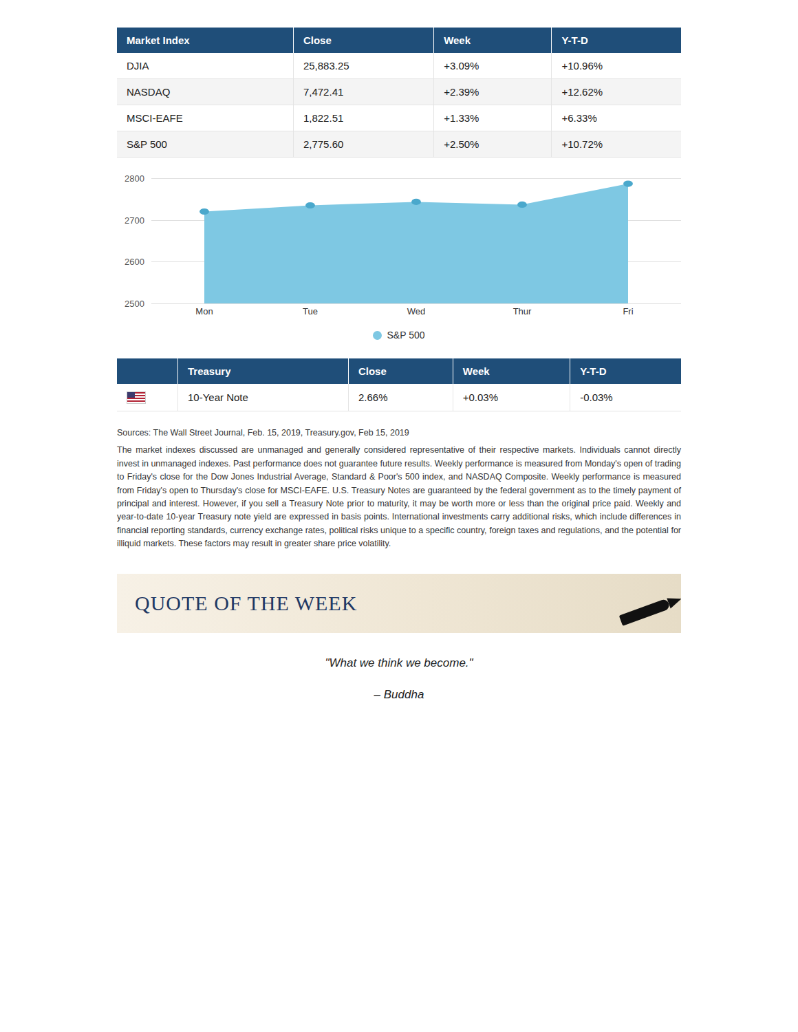| Market Index | Close | Week | Y-T-D |
| --- | --- | --- | --- |
| DJIA | 25,883.25 | +3.09% | +10.96% |
| NASDAQ | 7,472.41 | +2.39% | +12.62% |
| MSCI-EAFE | 1,822.51 | +1.33% | +6.33% |
| S&P 500 | 2,775.60 | +2.50% | +10.72% |
2800 2700 2600 2500
Mon Tue Wed Thur Fri
S&P 500
| | Treasury | Close | Week | Y-T-D |
| --- | --- | --- | --- | --- |
| | 10-Year Note | 2.66% | +0.03% | -0.03% |
Sources: The Wall Street Journal, Feb. 15, 2019, Treasury.gov, Feb 15, 2019 The market indexes discussed are unmanaged and generally considered representative of their respective markets. Individuals cannot directly invest in unmanaged indexes. Past performance does not guarantee future results. Weekly performance is measured from Monday's open of trading to Friday's close for the Dow Jones Industrial Average, Standard & Poor's 500 index, and NASDAQ Composite. Weekly performance is measured from Friday's open to Thursday's close for MSCI-EAFE. U.S. Treasury Notes are guaranteed by the federal government as to the timely payment of principal and interest. However, if you sell a Treasury Note prior to maturity, it may be worth more or less than the original price paid. Weekly and year-to-date 10-year Treasury note yield are expressed in basis points. International investments carry additional risks, which include differences in financial reporting standards, currency exchange rates, political risks unique to a specific country, foreign taxes and regulations, and the potential for illiquid markets. These factors may result in greater share price volatility.
QUOTE OF THE WEEK
"What we think we become."
– Buddha